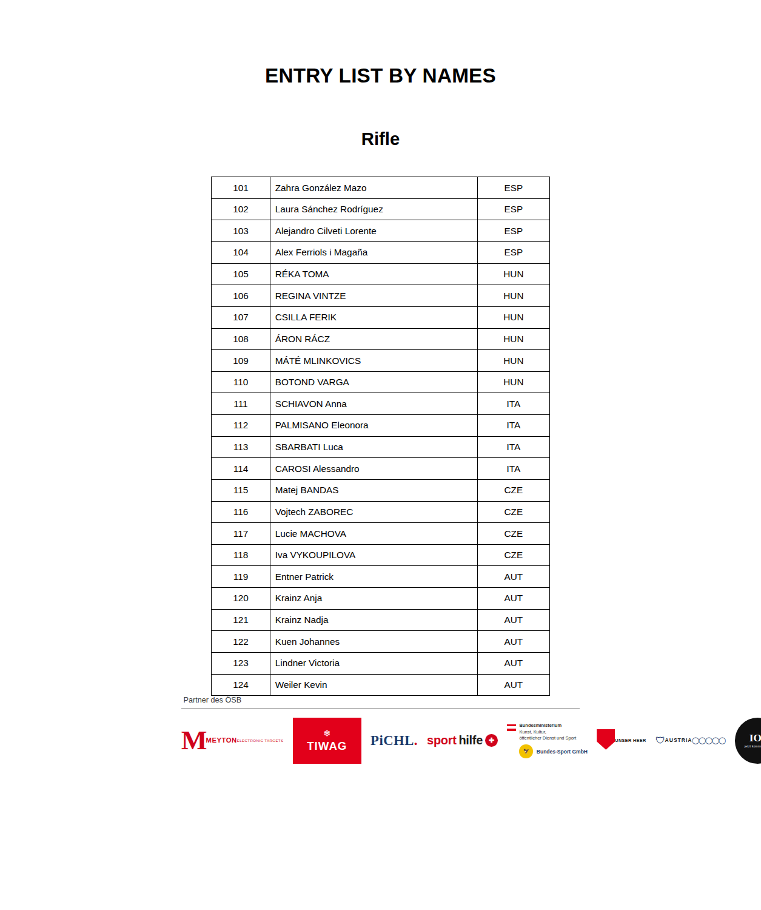ENTRY LIST BY NAMES
Rifle
| 101 | Zahra González Mazo | ESP |
| 102 | Laura Sánchez Rodríguez | ESP |
| 103 | Alejandro Cilveti Lorente | ESP |
| 104 | Alex Ferriols i Magaña | ESP |
| 105 | RÉKA TOMA | HUN |
| 106 | REGINA VINTZE | HUN |
| 107 | CSILLA FERIK | HUN |
| 108 | ÁRON RÁCZ | HUN |
| 109 | MÁTÉ MLINKOVICS | HUN |
| 110 | BOTOND VARGA | HUN |
| 111 | SCHIAVON Anna | ITA |
| 112 | PALMISANO Eleonora | ITA |
| 113 | SBARBATI Luca | ITA |
| 114 | CAROSI Alessandro | ITA |
| 115 | Matej BANDAS | CZE |
| 116 | Vojtech ZABOREC | CZE |
| 117 | Lucie MACHOVA | CZE |
| 118 | Iva VYKOUPILOVA | CZE |
| 119 | Entner Patrick | AUT |
| 120 | Krainz Anja | AUT |
| 121 | Krainz Nadja | AUT |
| 122 | Kuen Johannes | AUT |
| 123 | Lindner Victoria | AUT |
| 124 | Weiler Kevin | AUT |
Partner des ÖSB
M
MEYTON
ELECTRONIC TARGETS
❄
TIWAG
PiCHL.
sport hilfe✚
Bundesministerium
Kunst, Kultur,
öffentlicher Dienst und Sport
🦅 Bundes-Sport GmbH
UNSER HEER
🛡
AUSTRIA
◯◯◯◯◯
IO.9
jetzt kommst neu!